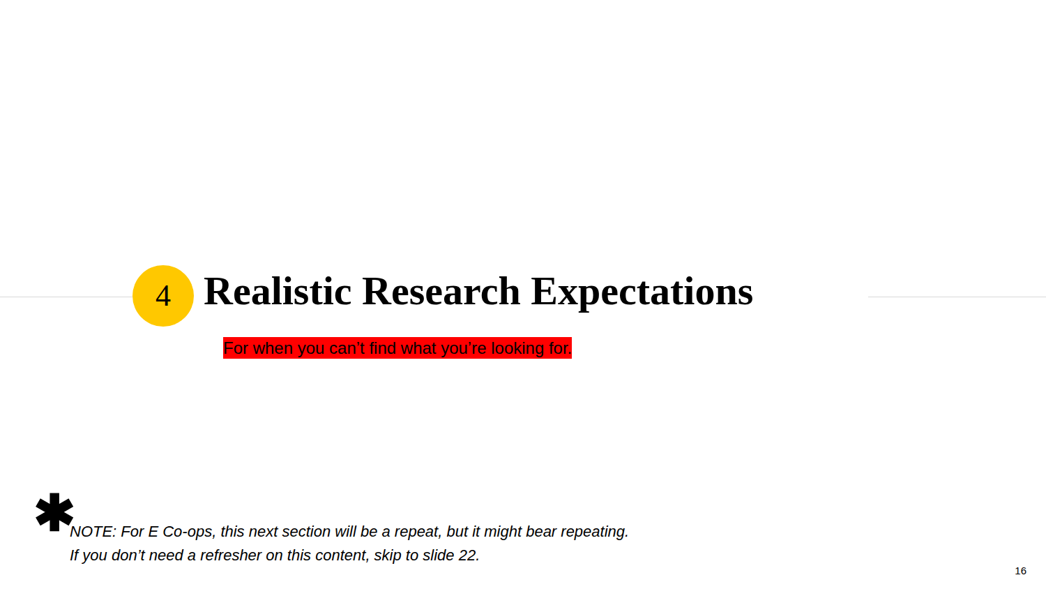4
Realistic Research Expectations
For when you can’t find what you’re looking for.
✱
NOTE: For E Co-ops, this next section will be a repeat, but it might bear repeating.
If you don’t need a refresher on this content, skip to slide 22.
16